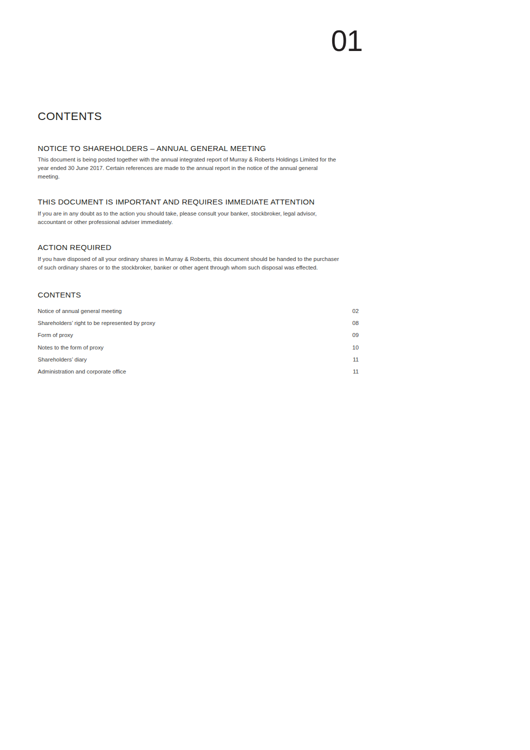01
CONTENTS
NOTICE TO SHAREHOLDERS – ANNUAL GENERAL MEETING
This document is being posted together with the annual integrated report of Murray & Roberts Holdings Limited for the year ended 30 June 2017. Certain references are made to the annual report in the notice of the annual general meeting.
THIS DOCUMENT IS IMPORTANT AND REQUIRES IMMEDIATE ATTENTION
If you are in any doubt as to the action you should take, please consult your banker, stockbroker, legal advisor, accountant or other professional adviser immediately.
ACTION REQUIRED
If you have disposed of all your ordinary shares in Murray & Roberts, this document should be handed to the purchaser of such ordinary shares or to the stockbroker, banker or other agent through whom such disposal was effected.
CONTENTS
| Notice of annual general meeting | 02 |
| Shareholders’ right to be represented by proxy | 08 |
| Form of proxy | 09 |
| Notes to the form of proxy | 10 |
| Shareholders’ diary | 11 |
| Administration and corporate office | 11 |